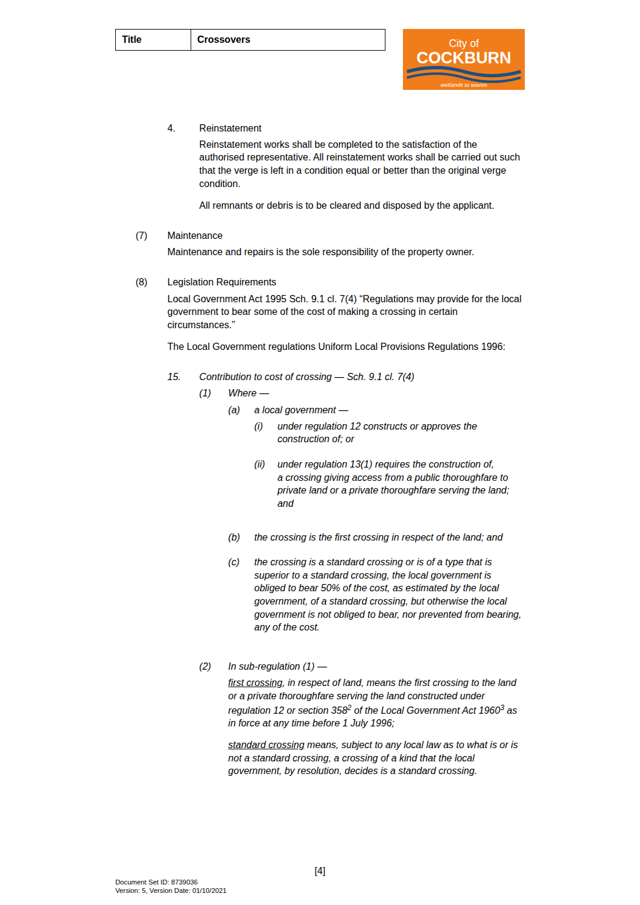Title
Crossovers
4.
Reinstatement
Reinstatement works shall be completed to the satisfaction of the authorised representative. All reinstatement works shall be carried out such that the verge is left in a condition equal or better than the original verge condition.
All remnants or debris is to be cleared and disposed by the applicant.
(7)
Maintenance
Maintenance and repairs is the sole responsibility of the property owner.
(8)
Legislation Requirements
Local Government Act 1995 Sch. 9.1 cl. 7(4) “Regulations may provide for the local government to bear some of the cost of making a crossing in certain circumstances.”
The Local Government regulations Uniform Local Provisions Regulations 1996:
15.
Contribution to cost of crossing — Sch. 9.1 cl. 7(4)
(1)
Where —
(a)
a local government —
(i)
under regulation 12 constructs or approves the construction of; or
(ii)
under regulation 13(1) requires the construction of,
a crossing giving access from a public thoroughfare to private land or a private thoroughfare serving the land; and
(b)
the crossing is the first crossing in respect of the land; and
(c)
the crossing is a standard crossing or is of a type that is superior to a standard crossing, the local government is obliged to bear 50% of the cost, as estimated by the local government, of a standard crossing, but otherwise the local government is not obliged to bear, nor prevented from bearing, any of the cost.
(2)
In sub-regulation (1) —
first crossing, in respect of land, means the first crossing to the land or a private thoroughfare serving the land constructed under regulation 12 or section 3582 of the Local Government Act 19603 as in force at any time before 1 July 1996;
standard crossing means, subject to any local law as to what is or is not a standard crossing, a crossing of a kind that the local government, by resolution, decides is a standard crossing.
[4]
Document Set ID: 8739036
Version: 5, Version Date: 01/10/2021